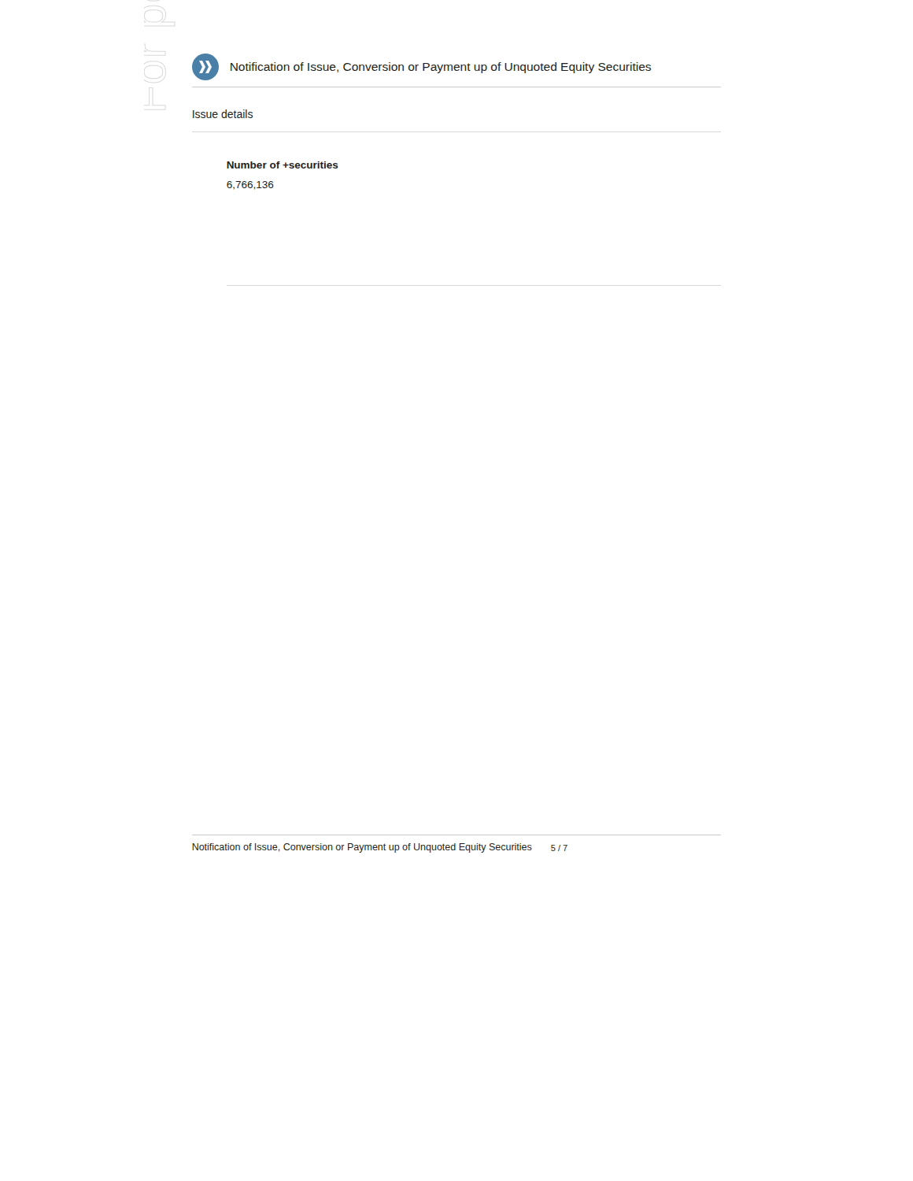For personal use only
Notification of Issue, Conversion or Payment up of Unquoted Equity Securities
Issue details
Number of +securities
6,766,136
Notification of Issue, Conversion or Payment up of Unquoted Equity Securities
5 / 7